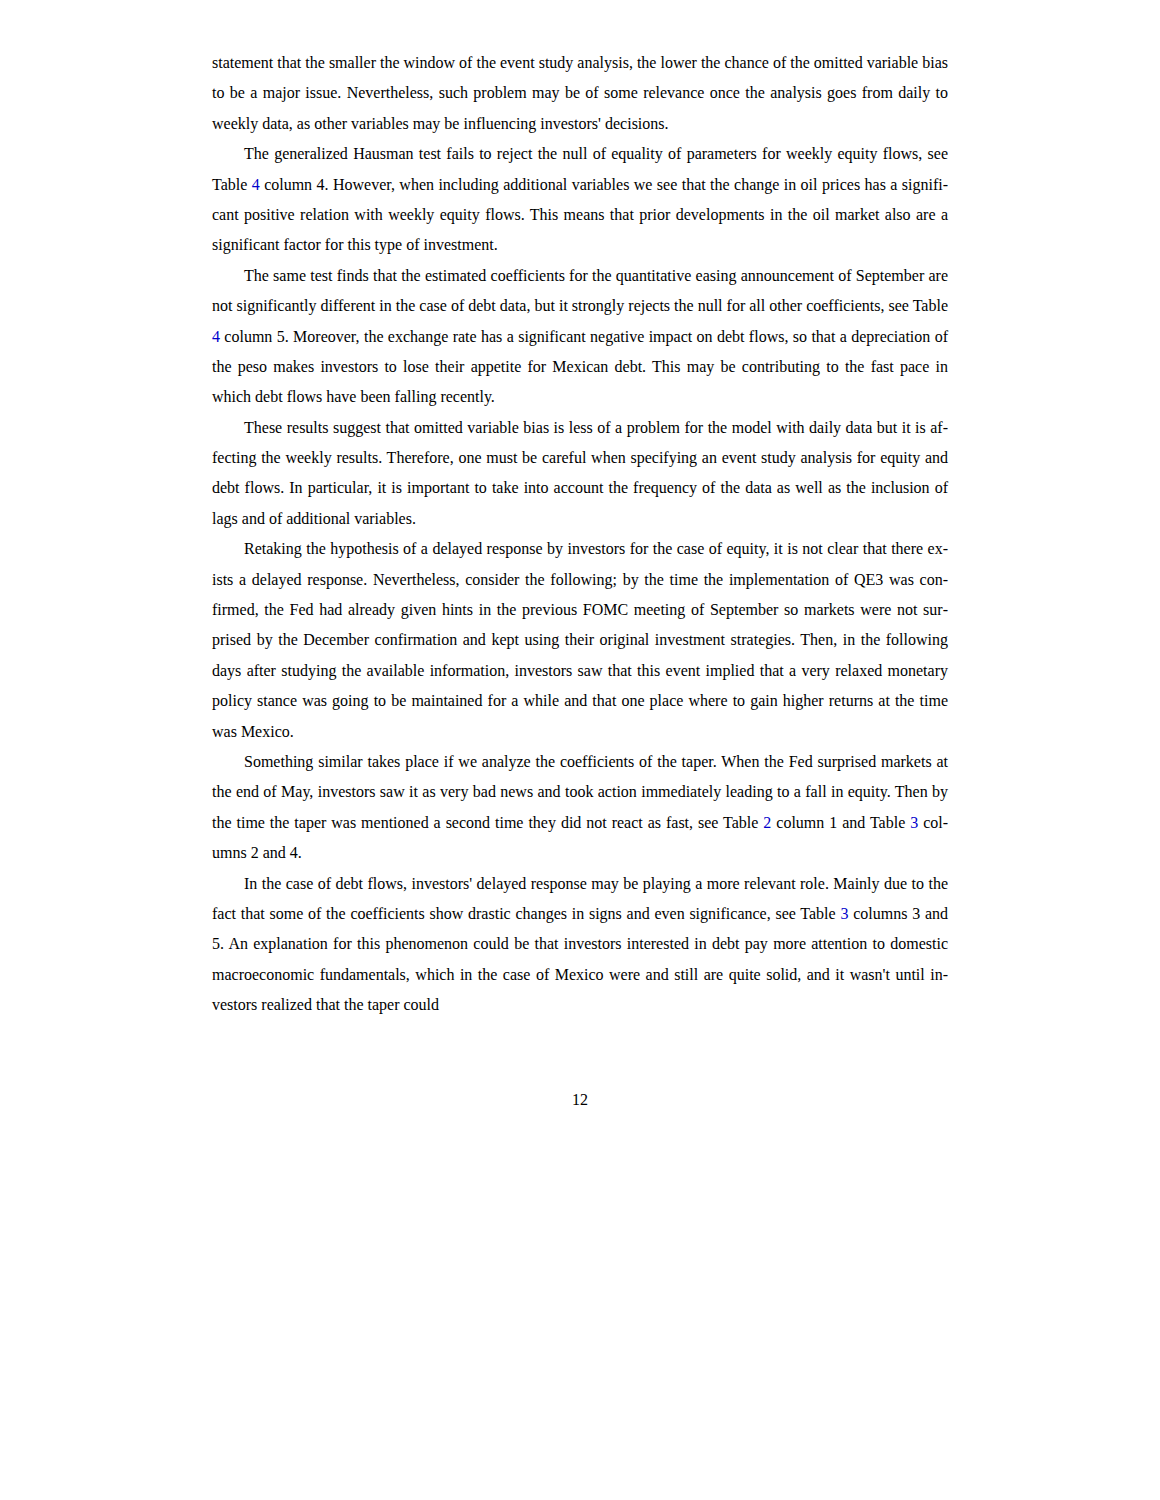statement that the smaller the window of the event study analysis, the lower the chance of the omitted variable bias to be a major issue. Nevertheless, such problem may be of some relevance once the analysis goes from daily to weekly data, as other variables may be influencing investors' decisions.
The generalized Hausman test fails to reject the null of equality of parameters for weekly equity flows, see Table 4 column 4. However, when including additional variables we see that the change in oil prices has a significant positive relation with weekly equity flows. This means that prior developments in the oil market also are a significant factor for this type of investment.
The same test finds that the estimated coefficients for the quantitative easing announcement of September are not significantly different in the case of debt data, but it strongly rejects the null for all other coefficients, see Table 4 column 5. Moreover, the exchange rate has a significant negative impact on debt flows, so that a depreciation of the peso makes investors to lose their appetite for Mexican debt. This may be contributing to the fast pace in which debt flows have been falling recently.
These results suggest that omitted variable bias is less of a problem for the model with daily data but it is affecting the weekly results. Therefore, one must be careful when specifying an event study analysis for equity and debt flows. In particular, it is important to take into account the frequency of the data as well as the inclusion of lags and of additional variables.
Retaking the hypothesis of a delayed response by investors for the case of equity, it is not clear that there exists a delayed response. Nevertheless, consider the following; by the time the implementation of QE3 was confirmed, the Fed had already given hints in the previous FOMC meeting of September so markets were not surprised by the December confirmation and kept using their original investment strategies. Then, in the following days after studying the available information, investors saw that this event implied that a very relaxed monetary policy stance was going to be maintained for a while and that one place where to gain higher returns at the time was Mexico.
Something similar takes place if we analyze the coefficients of the taper. When the Fed surprised markets at the end of May, investors saw it as very bad news and took action immediately leading to a fall in equity. Then by the time the taper was mentioned a second time they did not react as fast, see Table 2 column 1 and Table 3 columns 2 and 4.
In the case of debt flows, investors' delayed response may be playing a more relevant role. Mainly due to the fact that some of the coefficients show drastic changes in signs and even significance, see Table 3 columns 3 and 5. An explanation for this phenomenon could be that investors interested in debt pay more attention to domestic macroeconomic fundamentals, which in the case of Mexico were and still are quite solid, and it wasn't until investors realized that the taper could
12